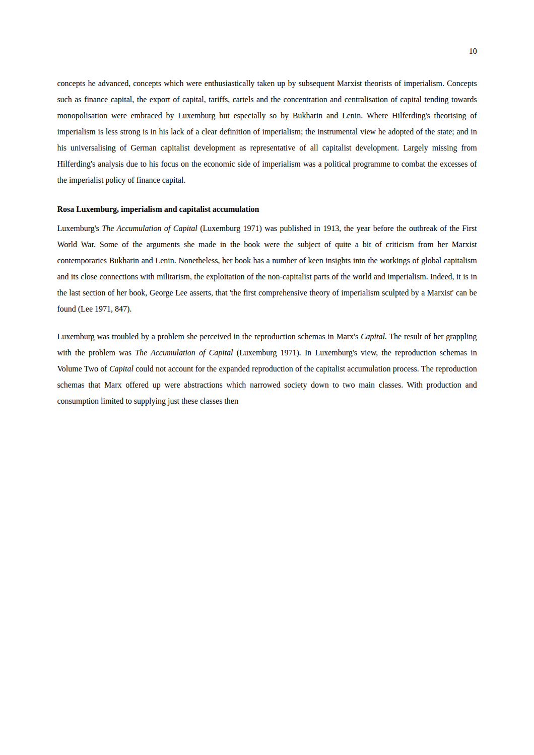10
concepts he advanced, concepts which were enthusiastically taken up by subsequent Marxist theorists of imperialism. Concepts such as finance capital, the export of capital, tariffs, cartels and the concentration and centralisation of capital tending towards monopolisation were embraced by Luxemburg but especially so by Bukharin and Lenin. Where Hilferding's theorising of imperialism is less strong is in his lack of a clear definition of imperialism; the instrumental view he adopted of the state; and in his universalising of German capitalist development as representative of all capitalist development. Largely missing from Hilferding's analysis due to his focus on the economic side of imperialism was a political programme to combat the excesses of the imperialist policy of finance capital.
Rosa Luxemburg, imperialism and capitalist accumulation
Luxemburg's The Accumulation of Capital (Luxemburg 1971) was published in 1913, the year before the outbreak of the First World War. Some of the arguments she made in the book were the subject of quite a bit of criticism from her Marxist contemporaries Bukharin and Lenin. Nonetheless, her book has a number of keen insights into the workings of global capitalism and its close connections with militarism, the exploitation of the non-capitalist parts of the world and imperialism. Indeed, it is in the last section of her book, George Lee asserts, that 'the first comprehensive theory of imperialism sculpted by a Marxist' can be found (Lee 1971, 847).
Luxemburg was troubled by a problem she perceived in the reproduction schemas in Marx's Capital. The result of her grappling with the problem was The Accumulation of Capital (Luxemburg 1971). In Luxemburg's view, the reproduction schemas in Volume Two of Capital could not account for the expanded reproduction of the capitalist accumulation process. The reproduction schemas that Marx offered up were abstractions which narrowed society down to two main classes. With production and consumption limited to supplying just these classes then